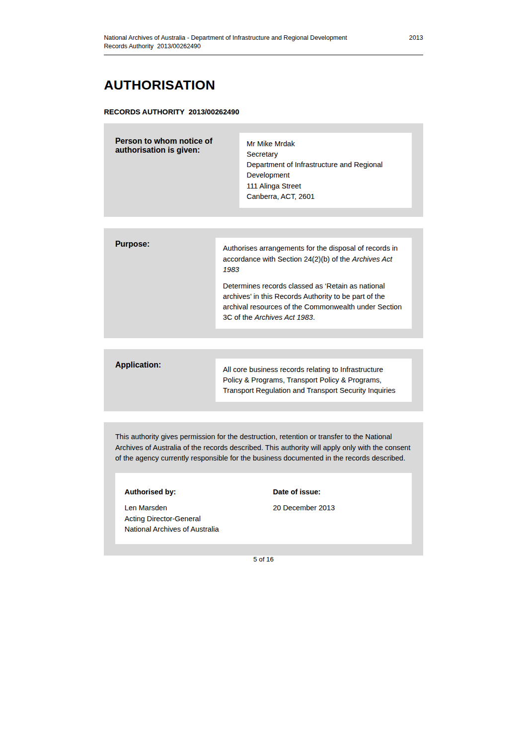National Archives of Australia - Department of Infrastructure and Regional Development
Records Authority 2013/00262490
2013
AUTHORISATION
RECORDS AUTHORITY 2013/00262490
Person to whom notice of authorisation is given:
Mr Mike Mrdak
Secretary
Department of Infrastructure and Regional Development
111 Alinga Street
Canberra, ACT, 2601
Purpose:
Authorises arrangements for the disposal of records in accordance with Section 24(2)(b) of the Archives Act 1983
Determines records classed as ‘Retain as national archives’ in this Records Authority to be part of the archival resources of the Commonwealth under Section 3C of the Archives Act 1983.
Application:
All core business records relating to Infrastructure Policy & Programs, Transport Policy & Programs, Transport Regulation and Transport Security Inquiries
This authority gives permission for the destruction, retention or transfer to the National Archives of Australia of the records described. This authority will apply only with the consent of the agency currently responsible for the business documented in the records described.
Authorised by:
Date of issue:
Len Marsden
Acting Director-General
National Archives of Australia
20 December 2013
5 of 16